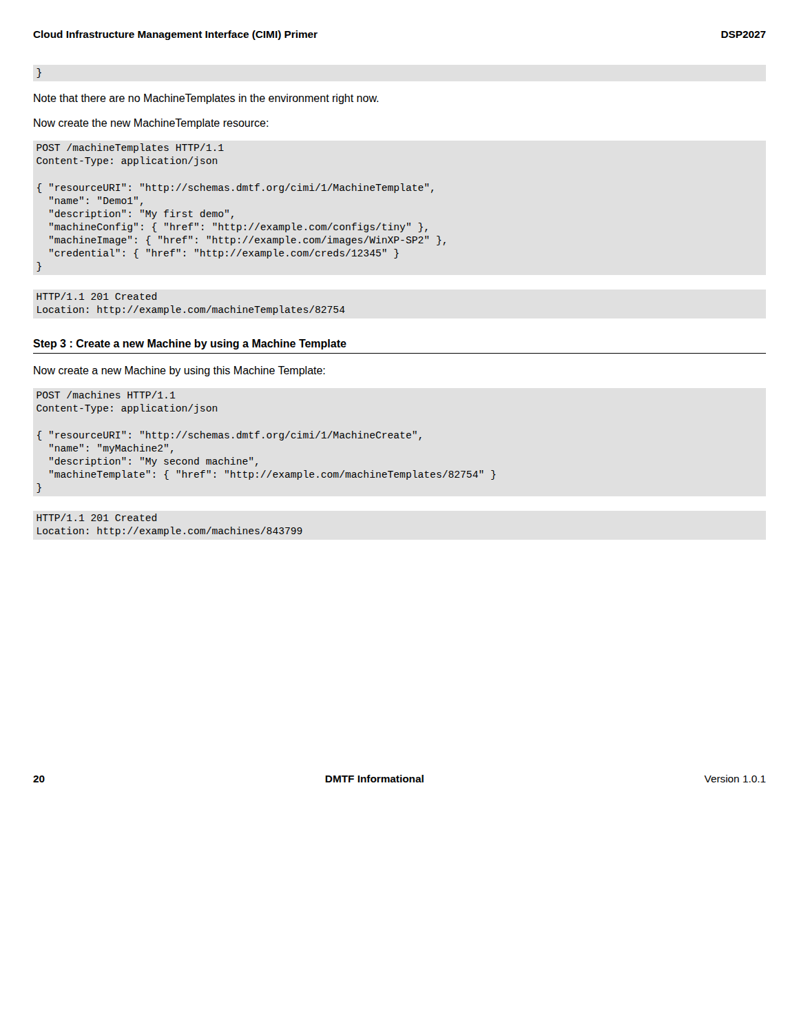Cloud Infrastructure Management Interface (CIMI) Primer DSP2027
}
Note that there are no MachineTemplates in the environment right now.
Now create the new MachineTemplate resource:
POST /machineTemplates HTTP/1.1
Content-Type: application/json

{ "resourceURI": "http://schemas.dmtf.org/cimi/1/MachineTemplate",
  "name": "Demo1",
  "description": "My first demo",
  "machineConfig": { "href": "http://example.com/configs/tiny" },
  "machineImage": { "href": "http://example.com/images/WinXP-SP2" },
  "credential": { "href": "http://example.com/creds/12345" }
}
HTTP/1.1 201 Created
Location: http://example.com/machineTemplates/82754
Step 3 : Create a new Machine by using a Machine Template
Now create a new Machine by using this Machine Template:
POST /machines HTTP/1.1
Content-Type: application/json

{ "resourceURI": "http://schemas.dmtf.org/cimi/1/MachineCreate",
  "name": "myMachine2",
  "description": "My second machine",
  "machineTemplate": { "href": "http://example.com/machineTemplates/82754" }
}
HTTP/1.1 201 Created
Location: http://example.com/machines/843799
20 DMTF Informational Version 1.0.1